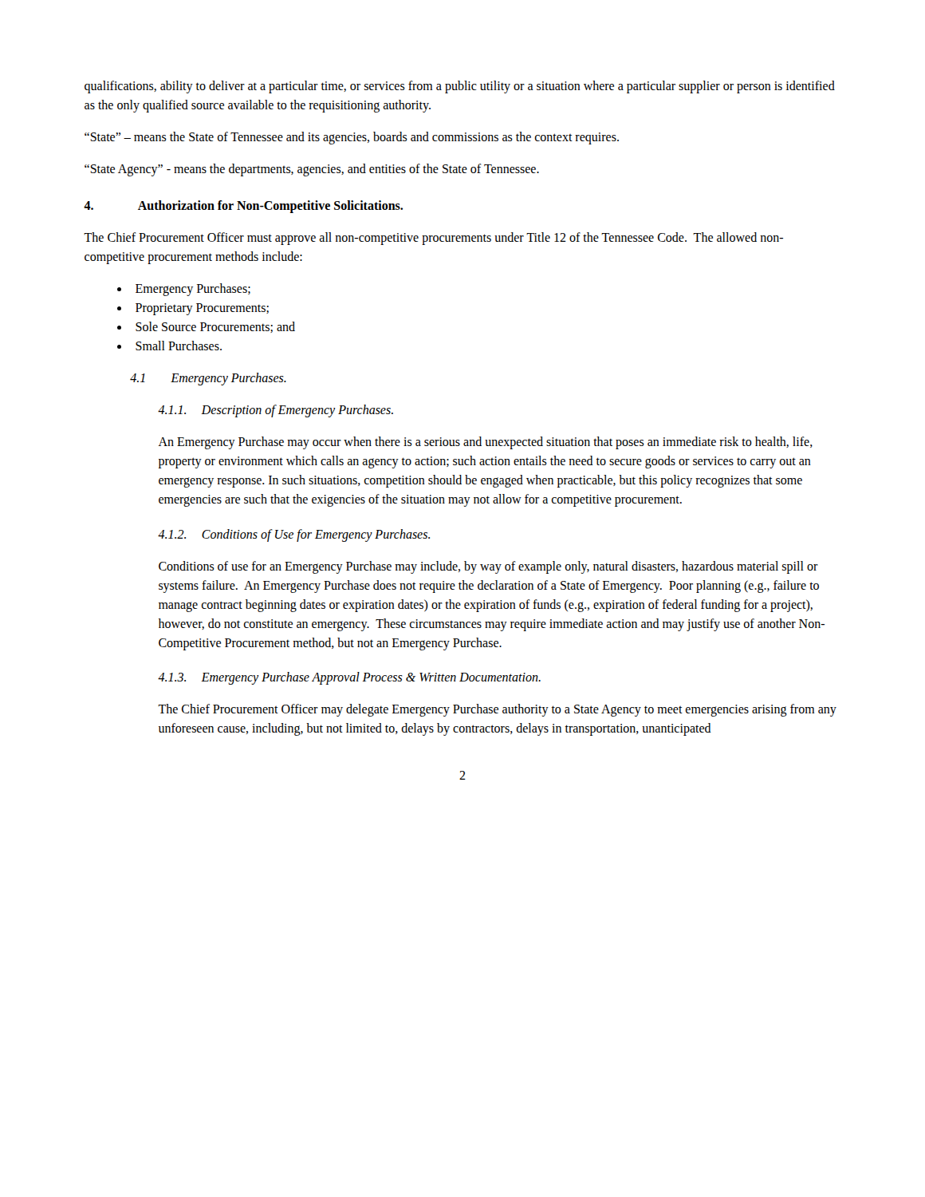qualifications, ability to deliver at a particular time, or services from a public utility or a situation where a particular supplier or person is identified as the only qualified source available to the requisitioning authority.
“State” – means the State of Tennessee and its agencies, boards and commissions as the context requires.
“State Agency” - means the departments, agencies, and entities of the State of Tennessee.
4. Authorization for Non-Competitive Solicitations.
The Chief Procurement Officer must approve all non-competitive procurements under Title 12 of the Tennessee Code. The allowed non-competitive procurement methods include:
Emergency Purchases;
Proprietary Procurements;
Sole Source Procurements; and
Small Purchases.
4.1 Emergency Purchases.
4.1.1. Description of Emergency Purchases.
An Emergency Purchase may occur when there is a serious and unexpected situation that poses an immediate risk to health, life, property or environment which calls an agency to action; such action entails the need to secure goods or services to carry out an emergency response. In such situations, competition should be engaged when practicable, but this policy recognizes that some emergencies are such that the exigencies of the situation may not allow for a competitive procurement.
4.1.2. Conditions of Use for Emergency Purchases.
Conditions of use for an Emergency Purchase may include, by way of example only, natural disasters, hazardous material spill or systems failure. An Emergency Purchase does not require the declaration of a State of Emergency. Poor planning (e.g., failure to manage contract beginning dates or expiration dates) or the expiration of funds (e.g., expiration of federal funding for a project), however, do not constitute an emergency. These circumstances may require immediate action and may justify use of another Non-Competitive Procurement method, but not an Emergency Purchase.
4.1.3. Emergency Purchase Approval Process & Written Documentation.
The Chief Procurement Officer may delegate Emergency Purchase authority to a State Agency to meet emergencies arising from any unforeseen cause, including, but not limited to, delays by contractors, delays in transportation, unanticipated
2